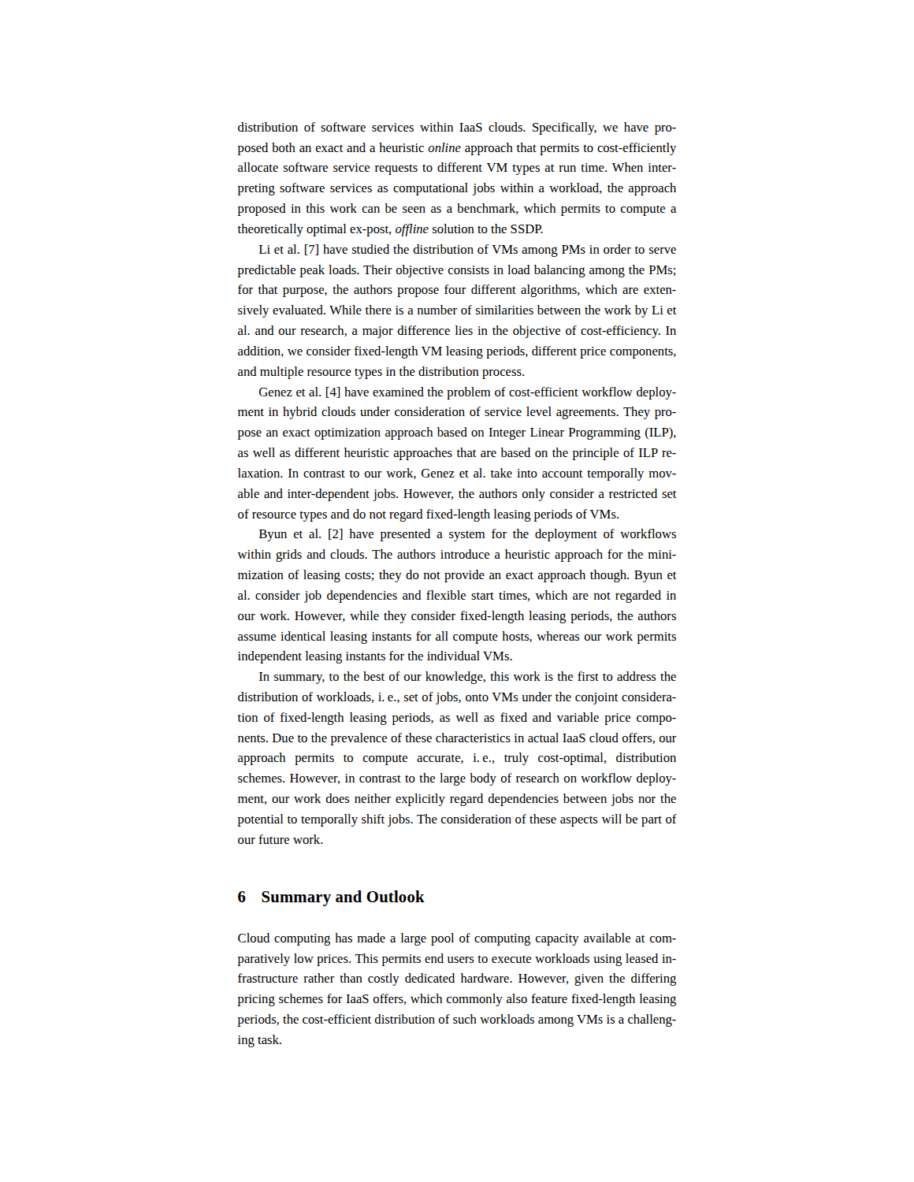distribution of software services within IaaS clouds. Specifically, we have proposed both an exact and a heuristic online approach that permits to cost-efficiently allocate software service requests to different VM types at run time. When interpreting software services as computational jobs within a workload, the approach proposed in this work can be seen as a benchmark, which permits to compute a theoretically optimal ex-post, offline solution to the SSDP.
Li et al. [7] have studied the distribution of VMs among PMs in order to serve predictable peak loads. Their objective consists in load balancing among the PMs; for that purpose, the authors propose four different algorithms, which are extensively evaluated. While there is a number of similarities between the work by Li et al. and our research, a major difference lies in the objective of cost-efficiency. In addition, we consider fixed-length VM leasing periods, different price components, and multiple resource types in the distribution process.
Genez et al. [4] have examined the problem of cost-efficient workflow deployment in hybrid clouds under consideration of service level agreements. They propose an exact optimization approach based on Integer Linear Programming (ILP), as well as different heuristic approaches that are based on the principle of ILP relaxation. In contrast to our work, Genez et al. take into account temporally movable and inter-dependent jobs. However, the authors only consider a restricted set of resource types and do not regard fixed-length leasing periods of VMs.
Byun et al. [2] have presented a system for the deployment of workflows within grids and clouds. The authors introduce a heuristic approach for the minimization of leasing costs; they do not provide an exact approach though. Byun et al. consider job dependencies and flexible start times, which are not regarded in our work. However, while they consider fixed-length leasing periods, the authors assume identical leasing instants for all compute hosts, whereas our work permits independent leasing instants for the individual VMs.
In summary, to the best of our knowledge, this work is the first to address the distribution of workloads, i. e., set of jobs, onto VMs under the conjoint consideration of fixed-length leasing periods, as well as fixed and variable price components. Due to the prevalence of these characteristics in actual IaaS cloud offers, our approach permits to compute accurate, i. e., truly cost-optimal, distribution schemes. However, in contrast to the large body of research on workflow deployment, our work does neither explicitly regard dependencies between jobs nor the potential to temporally shift jobs. The consideration of these aspects will be part of our future work.
6 Summary and Outlook
Cloud computing has made a large pool of computing capacity available at comparatively low prices. This permits end users to execute workloads using leased infrastructure rather than costly dedicated hardware. However, given the differing pricing schemes for IaaS offers, which commonly also feature fixed-length leasing periods, the cost-efficient distribution of such workloads among VMs is a challenging task.